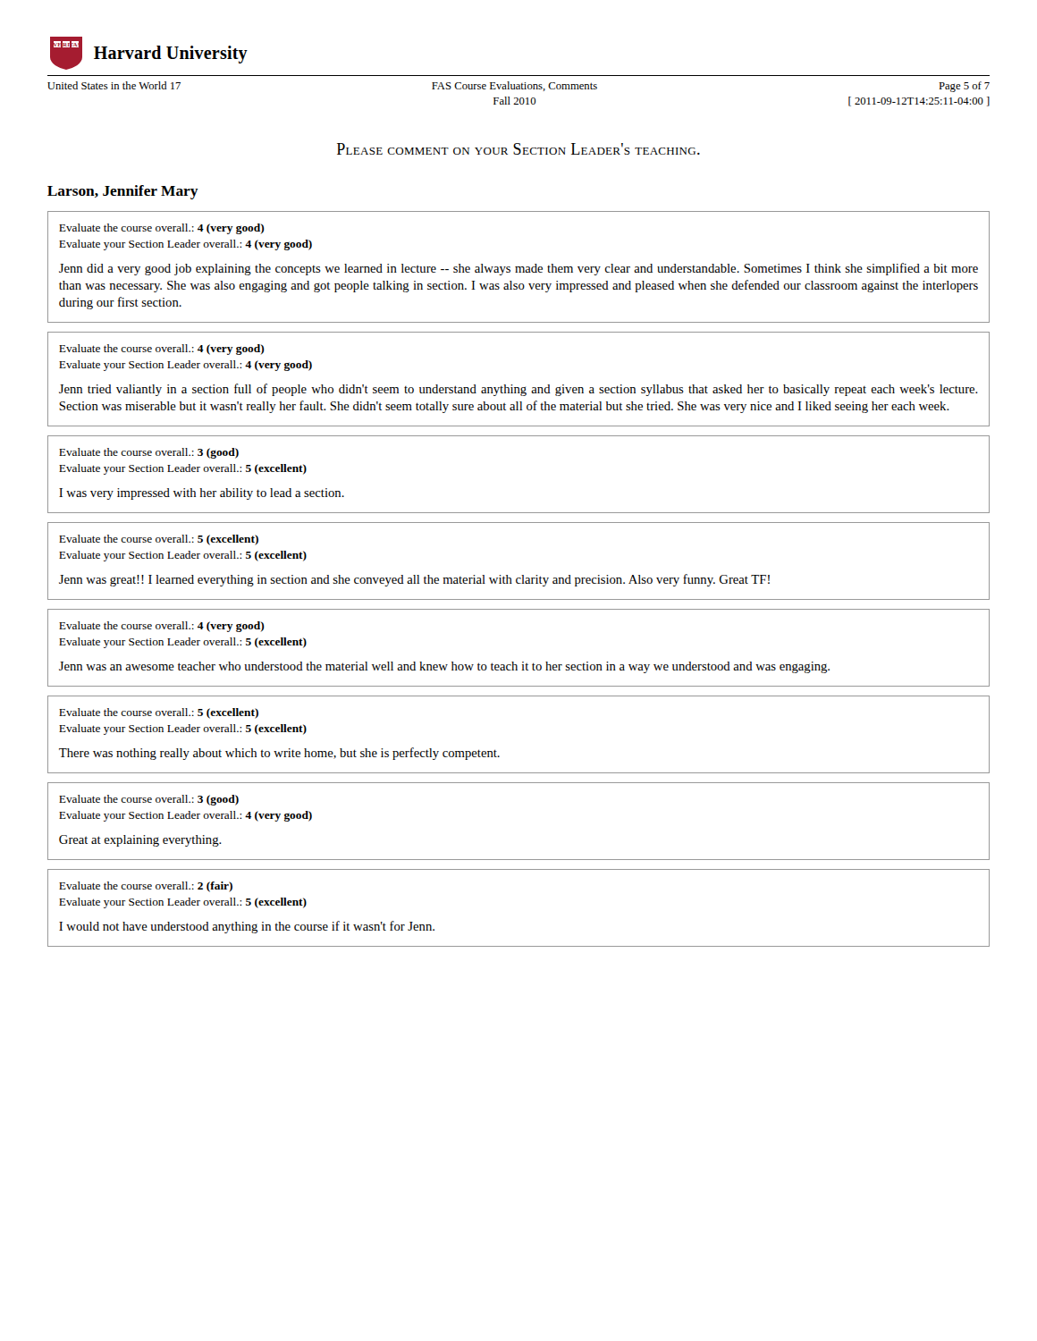VE RI TAS
Harvard University
United States in the World 17
FAS Course Evaluations, Comments
Fall 2010
Page 5 of 7
[ 2011-09-12T14:25:11-04:00 ]
Please comment on your Section Leader's teaching.
Larson, Jennifer Mary
Evaluate the course overall.: 4 (very good)
Evaluate your Section Leader overall.: 4 (very good)
Jenn did a very good job explaining the concepts we learned in lecture -- she always made them very clear and understandable. Sometimes I think she simplified a bit more than was necessary. She was also engaging and got people talking in section. I was also very impressed and pleased when she defended our classroom against the interlopers during our first section.
Evaluate the course overall.: 4 (very good)
Evaluate your Section Leader overall.: 4 (very good)
Jenn tried valiantly in a section full of people who didn't seem to understand anything and given a section syllabus that asked her to basically repeat each week's lecture. Section was miserable but it wasn't really her fault. She didn't seem totally sure about all of the material but she tried. She was very nice and I liked seeing her each week.
Evaluate the course overall.: 3 (good)
Evaluate your Section Leader overall.: 5 (excellent)
I was very impressed with her ability to lead a section.
Evaluate the course overall.: 5 (excellent)
Evaluate your Section Leader overall.: 5 (excellent)
Jenn was great!! I learned everything in section and she conveyed all the material with clarity and precision. Also very funny. Great TF!
Evaluate the course overall.: 4 (very good)
Evaluate your Section Leader overall.: 5 (excellent)
Jenn was an awesome teacher who understood the material well and knew how to teach it to her section in a way we understood and was engaging.
Evaluate the course overall.: 5 (excellent)
Evaluate your Section Leader overall.: 5 (excellent)
There was nothing really about which to write home, but she is perfectly competent.
Evaluate the course overall.: 3 (good)
Evaluate your Section Leader overall.: 4 (very good)
Great at explaining everything.
Evaluate the course overall.: 2 (fair)
Evaluate your Section Leader overall.: 5 (excellent)
I would not have understood anything in the course if it wasn't for Jenn.